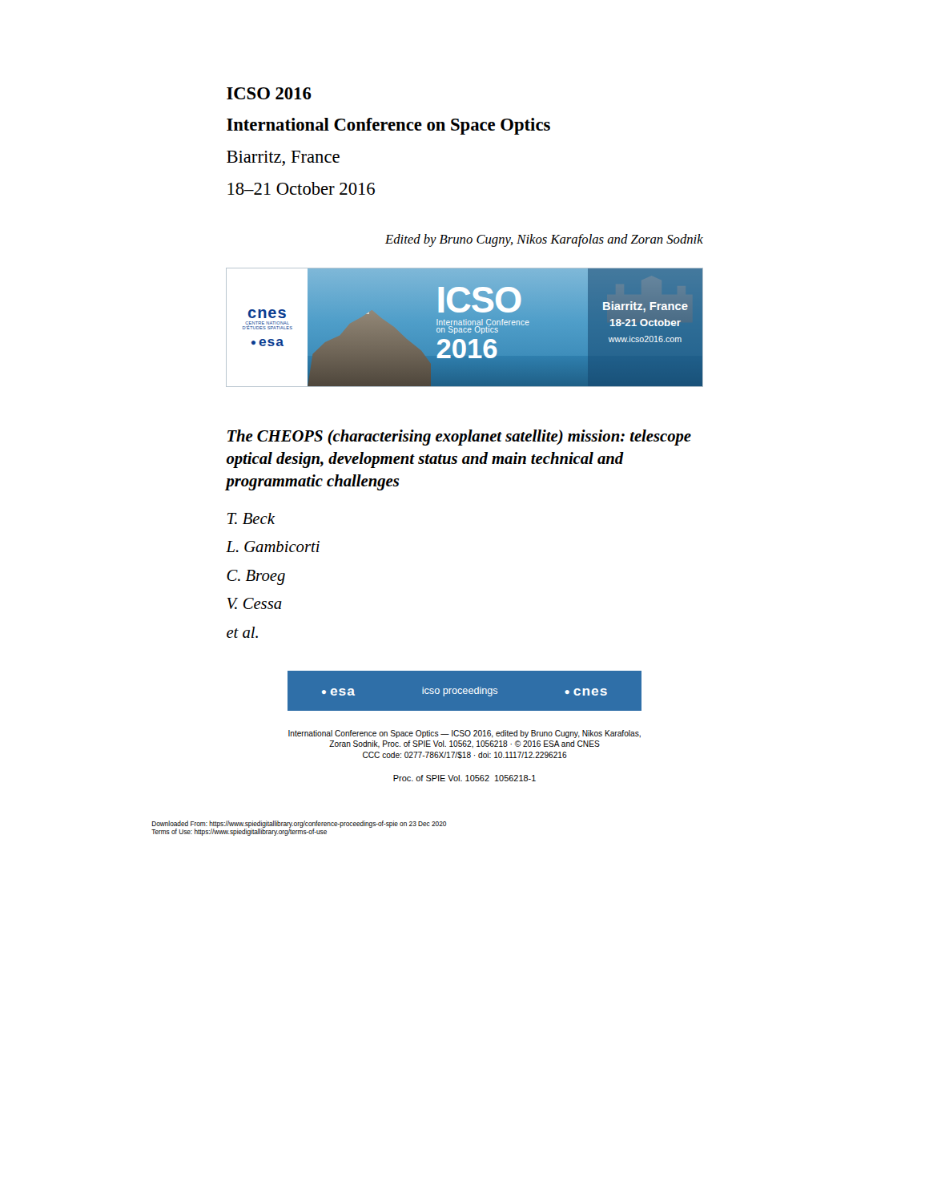ICSO 2016
International Conference on Space Optics
Biarritz, France
18–21 October 2016
Edited by Bruno Cugny, Nikos Karafolas and Zoran Sodnik
cnes CENTRE NATIONAL
D'ÉTUDES SPATIALES
esa
ICSO
International Conference
on Space Optics
2016
Biarritz, France
18-21 October
www.icso2016.com
The CHEOPS (characterising exoplanet satellite) mission: telescope optical design, development status and main technical and programmatic challenges
T. Beck
L. Gambicorti
C. Broeg
V. Cessa
et al.
esa icso proceedings cnes
International Conference on Space Optics — ICSO 2016, edited by Bruno Cugny, Nikos Karafolas,
Zoran Sodnik, Proc. of SPIE Vol. 10562, 1056218 · © 2016 ESA and CNES
CCC code: 0277-786X/17/$18 · doi: 10.1117/12.2296216
Proc. of SPIE Vol. 10562 1056218-1
Downloaded From: https://www.spiedigitallibrary.org/conference-proceedings-of-spie on 23 Dec 2020
Terms of Use: https://www.spiedigitallibrary.org/terms-of-use